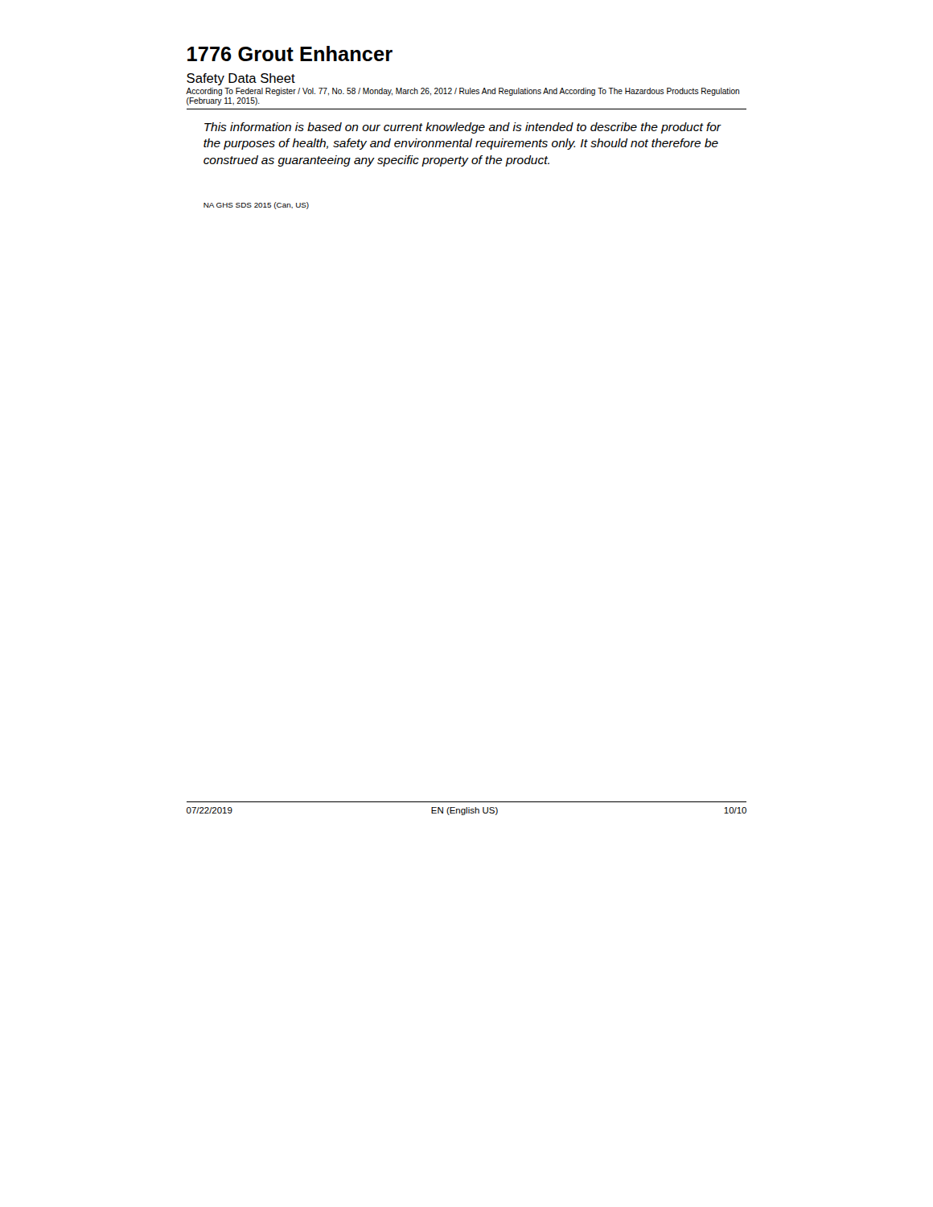1776 Grout Enhancer
Safety Data Sheet
According To Federal Register / Vol. 77, No. 58 / Monday, March 26, 2012 / Rules And Regulations And According To The Hazardous Products Regulation (February 11, 2015).
This information is based on our current knowledge and is intended to describe the product for the purposes of health, safety and environmental requirements only. It should not therefore be construed as guaranteeing any specific property of the product.
NA GHS SDS 2015 (Can, US)
07/22/2019 EN (English US) 10/10